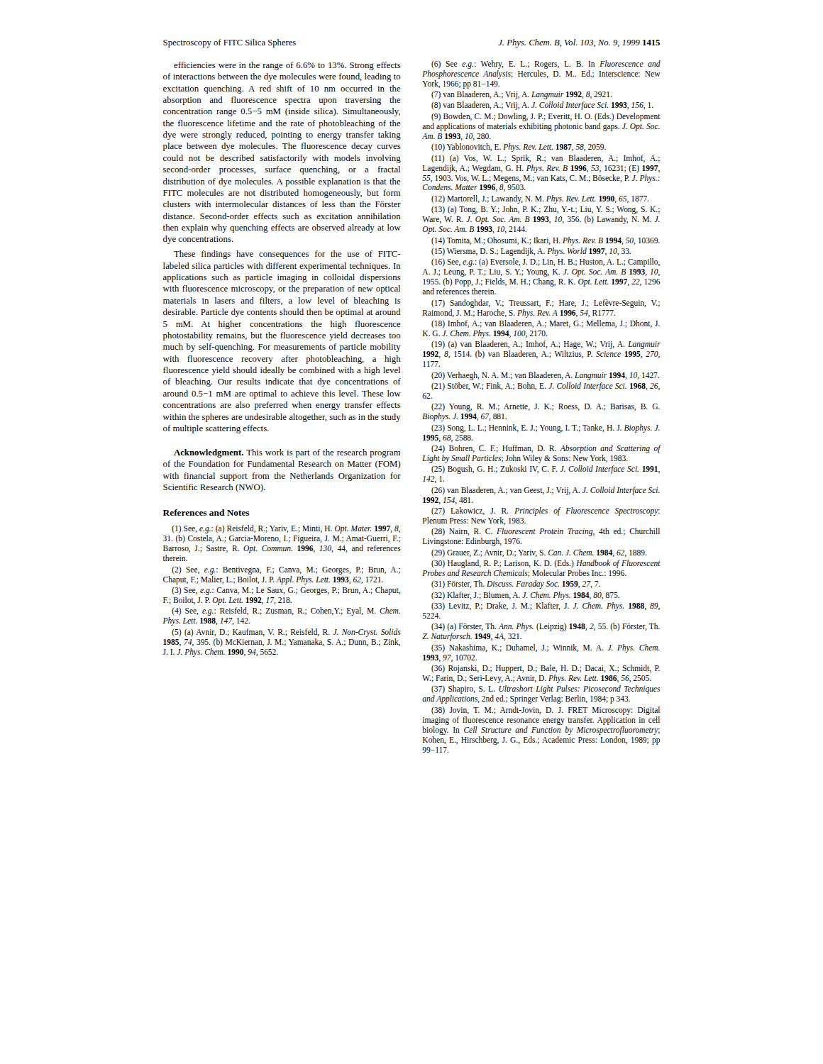Spectroscopy of FITC Silica Spheres
J. Phys. Chem. B, Vol. 103, No. 9, 1999 1415
efficiencies were in the range of 6.6% to 13%. Strong effects of interactions between the dye molecules were found, leading to excitation quenching. A red shift of 10 nm occurred in the absorption and fluorescence spectra upon traversing the concentration range 0.5−5 mM (inside silica). Simultaneously, the fluorescence lifetime and the rate of photobleaching of the dye were strongly reduced, pointing to energy transfer taking place between dye molecules. The fluorescence decay curves could not be described satisfactorily with models involving second-order processes, surface quenching, or a fractal distribution of dye molecules. A possible explanation is that the FITC molecules are not distributed homogeneously, but form clusters with intermolecular distances of less than the Förster distance. Second-order effects such as excitation annihilation then explain why quenching effects are observed already at low dye concentrations.
These findings have consequences for the use of FITC-labeled silica particles with different experimental techniques. In applications such as particle imaging in colloidal dispersions with fluorescence microscopy, or the preparation of new optical materials in lasers and filters, a low level of bleaching is desirable. Particle dye contents should then be optimal at around 5 mM. At higher concentrations the high fluorescence photostability remains, but the fluorescence yield decreases too much by self-quenching. For measurements of particle mobility with fluorescence recovery after photobleaching, a high fluorescence yield should ideally be combined with a high level of bleaching. Our results indicate that dye concentrations of around 0.5−1 mM are optimal to achieve this level. These low concentrations are also preferred when energy transfer effects within the spheres are undesirable altogether, such as in the study of multiple scattering effects.
Acknowledgment. This work is part of the research program of the Foundation for Fundamental Research on Matter (FOM) with financial support from the Netherlands Organization for Scientific Research (NWO).
References and Notes
(1) See, e.g.: (a) Reisfeld, R.; Yariv, E.; Minti, H. Opt. Mater. 1997, 8, 31. (b) Costela, A.; Garcia-Moreno, I.; Figueira, J. M.; Amat-Guerri, F.; Barroso, J.; Sastre, R. Opt. Commun. 1996, 130, 44, and references therein.
(2) See, e.g.: Bentivegna, F.; Canva, M.; Georges, P.; Brun, A.; Chaput, F.; Malier, L.; Boilot, J. P. Appl. Phys. Lett. 1993, 62, 1721.
(3) See, e.g.: Canva, M.; Le Saux, G.; Georges, P.; Brun, A.; Chaput, F.; Boilot, J. P. Opt. Lett. 1992, 17, 218.
(4) See, e.g.: Reisfeld, R.; Zusman, R.; Cohen,Y.; Eyal, M. Chem. Phys. Lett. 1988, 147, 142.
(5) (a) Avnir, D.; Kaufman, V. R.; Reisfeld, R. J. Non-Cryst. Solids 1985, 74, 395. (b) McKiernan, J. M.; Yamanaka, S. A.; Dunn, B.; Zink, J. I. J. Phys. Chem. 1990, 94, 5652.
(6) See e.g.: Wehry, E. L.; Rogers, L. B. In Fluorescence and Phosphorescence Analysis; Hercules, D. M.. Ed.; Interscience: New York, 1966; pp 81−149.
(7) van Blaaderen, A.; Vrij, A. Langmuir 1992, 8, 2921.
(8) van Blaaderen, A.; Vrij, A. J. Colloid Interface Sci. 1993, 156, 1.
(9) Bowden, C. M.; Dowling, J. P.; Everitt, H. O. (Eds.) Development and applications of materials exhibiting photonic band gaps. J. Opt. Soc. Am. B 1993, 10, 280.
(10) Yablonovitch, E. Phys. Re v. Lett. 1987, 58, 2059.
(11) (a) Vos, W. L.; Sprik, R.; van Blaaderen, A.; Imhof, A.; Lagendijk, A.; Wegdam, G. H. Phys. Re v. B 1996, 53, 16231; (E) 1997, 55, 1903. Vos, W. L.; Megens, M.; van Kats, C. M.; Bösecke, P. J. Phys.: Condens. Matter 1996, 8, 9503.
(12) Martorell, J.; Lawandy, N. M. Phys. Re v. Lett. 1990, 65, 1877.
(13) (a) Tong, B. Y.; John, P. K.; Zhu, Y.-t.; Liu, Y. S.; Wong, S. K.; Ware, W. R. J. Opt. Soc. Am. B 1993, 10, 356. (b) Lawandy, N. M. J. Opt. Soc. Am. B 1993, 10, 2144.
(14) Tomita, M.; Ohosumi, K.; Ikari, H. Phys. Re v. B 1994, 50, 10369.
(15) Wiersma, D. S.; Lagendijk, A. Phys. World 1997, 10, 33.
(16) See, e.g.: (a) Eversole, J. D.; Lin, H. B.; Huston, A. L.; Campillo, A. J.; Leung, P. T.; Liu, S. Y.; Young, K. J. Opt. Soc. Am. B 1993, 10, 1955. (b) Popp, J.; Fields, M. H.; Chang, R. K. Opt. Lett. 1997, 22, 1296 and references therein.
(17) Sandoghdar, V.; Treussart, F.; Hare, J.; Lefèvre-Seguin, V.; Raimond, J. M.; Haroche, S. Phys. Re v. A 1996, 54, R1777.
(18) Imhof, A.; van Blaaderen, A.; Maret, G.; Mellema, J.; Dhont, J. K. G. J. Chem. Phys. 1994, 100, 2170.
(19) (a) van Blaaderen, A.; Imhof, A.; Hage, W.; Vrij, A. Langmuir 1992, 8, 1514. (b) van Blaaderen, A.; Wiltzius, P. Science 1995, 270, 1177.
(20) Verhaegh, N. A. M.; van Blaaderen, A. Langmuir 1994, 10, 1427.
(21) Stöber, W.; Fink, A.; Bohn, E. J. Colloid Interface Sci. 1968, 26, 62.
(22) Young, R. M.; Arnette, J. K.; Roess, D. A.; Barisas, B. G. Biophys. J. 1994, 67, 881.
(23) Song, L. L.; Hennink, E. J.; Young, I. T.; Tanke, H. J. Biophys. J. 1995, 68, 2588.
(24) Bohren, C. F.; Huffman, D. R. Absorption and Scattering of Light by Small Particles; John Wiley & Sons: New York, 1983.
(25) Bogush, G. H.; Zukoski IV, C. F. J. Colloid Interface Sci. 1991, 142, 1.
(26) van Blaaderen, A.; van Geest, J.; Vrij, A. J. Colloid Interface Sci. 1992, 154, 481.
(27) Lakowicz, J. R. Principles of Fluorescence Spectroscopy: Plenum Press: New York, 1983.
(28) Nairn, R. C. Fluorescent Protein Tracing, 4th ed.; Churchill Livingstone: Edinburgh, 1976.
(29) Grauer, Z.; Avnir, D.; Yariv, S. Can. J. Chem. 1984, 62, 1889.
(30) Haugland, R. P.; Larison, K. D. (Eds.) Handbook of Fluorescent Probes and Research Chemicals; Molecular Probes Inc.: 1996.
(31) Förster, Th. Discuss. Faraday Soc. 1959, 27, 7.
(32) Klafter, J.; Blumen, A. J. Chem. Phys. 1984, 80, 875.
(33) Levitz, P.; Drake, J. M.; Klafter, J. J. Chem. Phys. 1988, 89, 5224.
(34) (a) Förster, Th. Ann. Phys. (Leipzig) 1948, 2, 55. (b) Förster, Th. Z. Naturforsch. 1949, 4A, 321.
(35) Nakashima, K.; Duhamel, J.; Winnik, M. A. J. Phys. Chem. 1993, 97, 10702.
(36) Rojanski, D.; Huppert, D.; Bale, H. D.; Dacai, X.; Schmidt, P. W.; Farin, D.; Seri-Levy, A.; Avnir, D. Phys. Re v. Lett. 1986, 56, 2505.
(37) Shapiro, S. L. Ultrashort Light Pulses: Picosecond Techniques and Applications, 2nd ed.; Springer Verlag: Berlin, 1984; p 343.
(38) Jovin, T. M.; Arndt-Jovin, D. J. FRET Microscopy: Digital imaging of fluorescence resonance energy transfer. Application in cell biology. In Cell Structure and Function by Microspectrofluorometry; Kohen, E., Hirschberg, J. G., Eds.; Academic Press: London, 1989; pp 99−117.